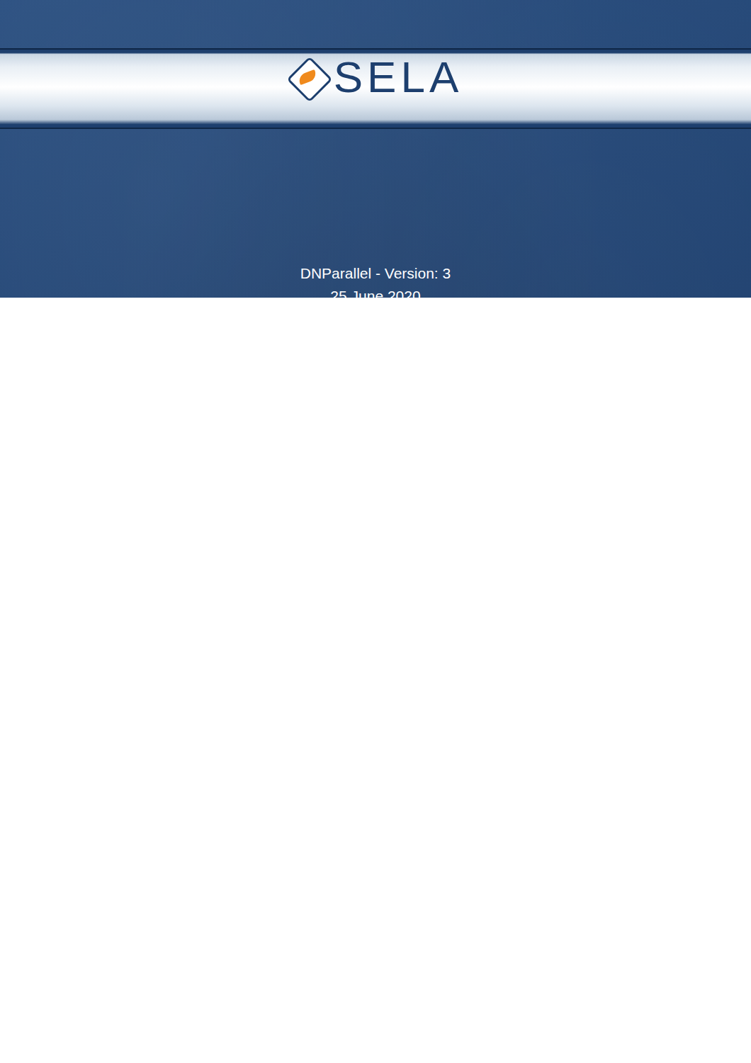SELA
DNParallel - Version: 3
25 June 2020